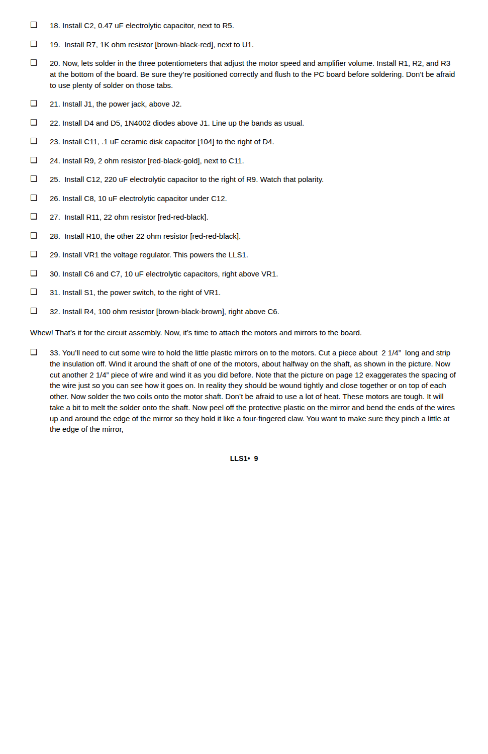18. Install C2, 0.47 uF electrolytic capacitor, next to R5.
19. Install R7, 1K ohm resistor [brown-black-red], next to U1.
20. Now, lets solder in the three potentiometers that adjust the motor speed and amplifier volume. Install R1, R2, and R3 at the bottom of the board. Be sure they’re positioned correctly and flush to the PC board before soldering. Don’t be afraid to use plenty of solder on those tabs.
21. Install J1, the power jack, above J2.
22. Install D4 and D5, 1N4002 diodes above J1. Line up the bands as usual.
23. Install C11, .1 uF ceramic disk capacitor [104] to the right of D4.
24. Install R9, 2 ohm resistor [red-black-gold], next to C11.
25. Install C12, 220 uF electrolytic capacitor to the right of R9. Watch that polarity.
26. Install C8, 10 uF electrolytic capacitor under C12.
27. Install R11, 22 ohm resistor [red-red-black].
28. Install R10, the other 22 ohm resistor [red-red-black].
29. Install VR1 the voltage regulator. This powers the LLS1.
30. Install C6 and C7, 10 uF electrolytic capacitors, right above VR1.
31. Install S1, the power switch, to the right of VR1.
32. Install R4, 100 ohm resistor [brown-black-brown], right above C6.
Whew! That’s it for the circuit assembly. Now, it’s time to attach the motors and mirrors to the board.
33. You’ll need to cut some wire to hold the little plastic mirrors on to the motors. Cut a piece about 2 1/4” long and strip the insulation off. Wind it around the shaft of one of the motors, about halfway on the shaft, as shown in the picture. Now cut another 2 1/4” piece of wire and wind it as you did before. Note that the picture on page 12 exaggerates the spacing of the wire just so you can see how it goes on. In reality they should be wound tightly and close together or on top of each other. Now solder the two coils onto the motor shaft. Don’t be afraid to use a lot of heat. These motors are tough. It will take a bit to melt the solder onto the shaft. Now peel off the protective plastic on the mirror and bend the ends of the wires up and around the edge of the mirror so they hold it like a four-fingered claw. You want to make sure they pinch a little at the edge of the mirror,
LLS1• 9